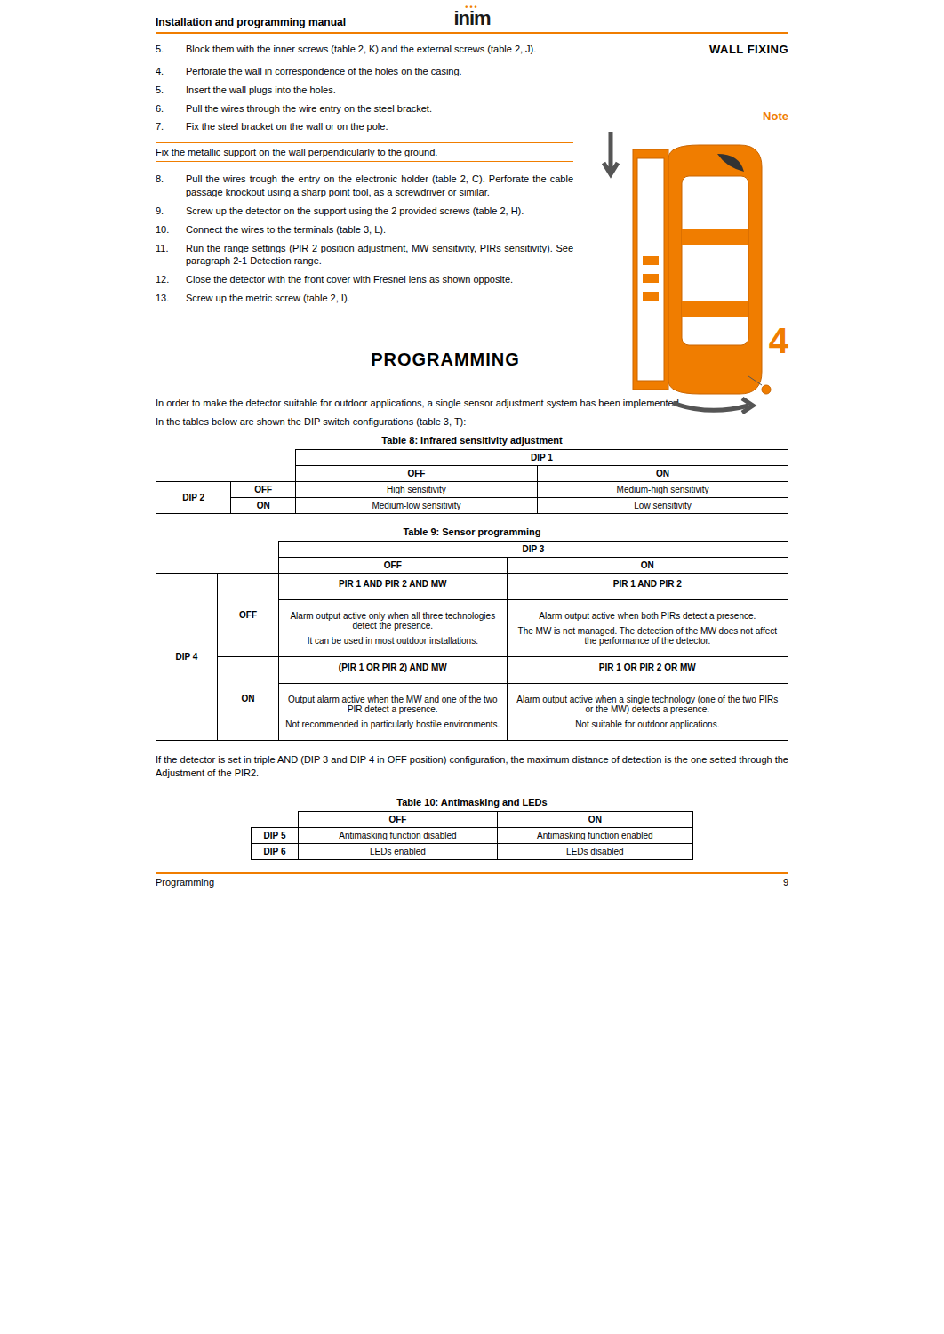Installation and programming manual •••inim
WALL FIXING
Note
5. Block them with the inner screws (table 2, K) and the external screws (table 2, J).
4. Perforate the wall in correspondence of the holes on the casing.
5. Insert the wall plugs into the holes.
6. Pull the wires through the wire entry on the steel bracket.
7. Fix the steel bracket on the wall or on the pole.
Fix the metallic support on the wall perpendicularly to the ground.
8. Pull the wires trough the entry on the electronic holder (table 2, C). Perforate the cable passage knockout using a sharp point tool, as a screwdriver or similar.
9. Screw up the detector on the support using the 2 provided screws (table 2, H).
10. Connect the wires to the terminals (table 3, L).
11. Run the range settings (PIR 2 position adjustment, MW sensitivity, PIRs sensitivity). See paragraph 2-1 Detection range.
12. Close the detector with the front cover with Fresnel lens as shown opposite.
13. Screw up the metric screw (table 2, I).
PROGRAMMING
4
In order to make the detector suitable for outdoor applications, a single sensor adjustment system has been implemented.
In the tables below are shown the DIP switch configurations (table 3, T):
Table 8: Infrared sensitivity adjustment
| | | DIP 1 |
| | | OFF | ON |
| DIP 2 | OFF | High sensitivity | Medium-high sensitivity |
| ON | Medium-low sensitivity | Low sensitivity |
Table 9: Sensor programming
| | | DIP 3 |
| | | OFF | ON |
| DIP 4 | OFF | PIR 1 AND PIR 2 AND MW | PIR 1 AND PIR 2 |
| Alarm output active only when all three technologies detect the presence. It can be used in most outdoor installations. | Alarm output active when both PIRs detect a presence. The MW is not managed. The detection of the MW does not affect the performance of the detector. |
| ON | (PIR 1 OR PIR 2) AND MW | PIR 1 OR PIR 2 OR MW |
| Output alarm active when the MW and one of the two PIR detect a presence. Not recommended in particularly hostile environments. | Alarm output active when a single technology (one of the two PIRs or the MW) detects a presence. Not suitable for outdoor applications. |
If the detector is set in triple AND (DIP 3 and DIP 4 in OFF position) configuration, the maximum distance of detection is the one setted through the Adjustment of the PIR2.
Table 10: Antimasking and LEDs
| | OFF | ON |
| DIP 5 | Antimasking function disabled | Antimasking function enabled |
| DIP 6 | LEDs enabled | LEDs disabled |
Programming 9